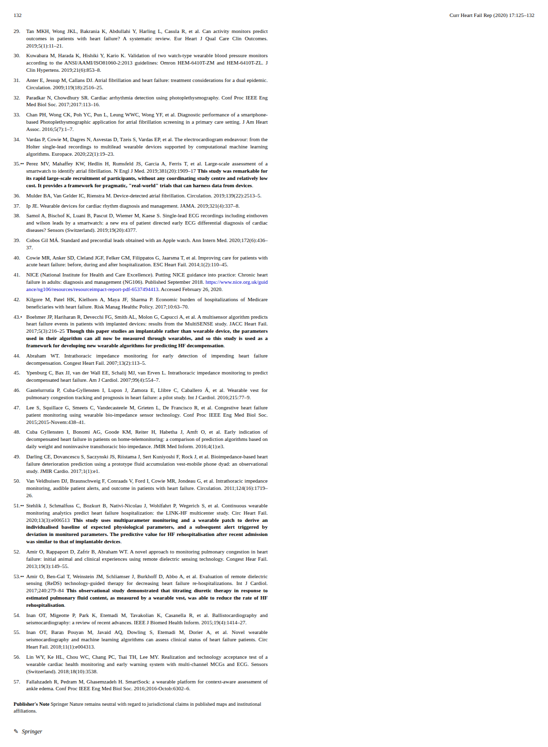132 Curr Heart Fail Rep (2020) 17:125–132
29. Tan MKH, Wong JKL, Bakrania K, Abdullahi Y, Harling L, Casula R, et al. Can activity monitors predict outcomes in patients with heart failure? A systematic review. Eur Heart J Qual Care Clin Outcomes. 2019;5(1):11–21.
30. Kuwabara M, Harada K, Hishiki Y, Kario K. Validation of two watch-type wearable blood pressure monitors according to the ANSI/AAMI/ISO81060-2:2013 guidelines: Omron HEM-6410T-ZM and HEM-6410T-ZL. J Clin Hypertens. 2019;21(6):853–8.
31. Anter E, Jessup M, Callans DJ. Atrial fibrillation and heart failure: treatment considerations for a dual epidemic. Circulation. 2009;119(18):2516–25.
32. Paradkar N, Chowdhury SR. Cardiac arrhythmia detection using photoplethysmography. Conf Proc IEEE Eng Med Biol Soc. 2017;2017:113–16.
33. Chan PH, Wong CK, Poh YC, Pun L, Leung WWC, Wong YF, et al. Diagnostic performance of a smartphone-based Photoplethysmographic application for atrial fibrillation screening in a primary care setting. J Am Heart Assoc. 2016;5(7):1–7.
34. Vardas P, Cowie M, Dagres N, Asvestas D, Tzeis S, Vardas EP, et al. The electrocardiogram endeavour: from the Holter single-lead recordings to multilead wearable devices supported by computational machine learning algorithms. Europace. 2020;22(1):19–23.
35.••Perez MV, Mahaffey KW, Hedlin H, Rumsfeld JS, Garcia A, Ferris T, et al. Large-scale assessment of a smartwatch to identify atrial fibrillation. N Engl J Med. 2019;381(20):1909–17 This study was remarkable for its rapid large-scale recruitment of participants, without any coordinating study centre and relatively low cost. It provides a framework for pragmatic, "real-world" trials that can harness data from devices.
36. Mulder BA, Van Gelder IC, Rienstra M. Device-detected atrial fibrillation. Circulation. 2019;139(22):2513–5.
37. Ip JE. Wearable devices for cardiac rhythm diagnosis and management. JAMA. 2019;321(4):337–8.
38. Samol A, Bischof K, Luani B, Pascut D, Wiemer M, Kaese S. Single-lead ECG recordings including einthoven and wilson leads by a smartwatch: a new era of patient directed early ECG differential diagnosis of cardiac diseases? Sensors (Switzerland). 2019;19(20):4377.
39. Cobos Gil MÁ. Standard and precordial leads obtained with an Apple watch. Ann Intern Med. 2020;172(6):436–37.
40. Cowie MR, Anker SD, Cleland JGF, Felker GM, Filippatos G, Jaarsma T, et al. Improving care for patients with acute heart failure: before, during and after hospitalization. ESC Heart Fail. 2014;1(2):110–45.
41. NICE (National Institute for Health and Care Excellence). Putting NICE guidance into practice: Chronic heart failure in adults: diagnosis and management (NG106). Published September 2018. https://www.nice.org.uk/guidance/ng106/resources/resourceimpact-report-pdf-6537494413. Accessed February 26, 2020.
42. Kilgore M, Patel HK, Kielhorn A, Maya JF, Sharma P. Economic burden of hospitalizations of Medicare beneficiaries with heart failure. Risk Manag Healthc Policy. 2017;10:63–70.
43.•Boehmer JP, Hariharan R, Devecchi FG, Smith AL, Molon G, Capucci A, et al. A multisensor algorithm predicts heart failure events in patients with implanted devices: results from the MultiSENSE study. JACC Heart Fail. 2017;5(3):216–25 Though this paper studies an implantable rather than wearable device, the parameters used in their algorithm can all now be measured through wearables, and so this study is used as a framework for developing new wearable algorithms for predicting HF decompensation.
44. Abraham WT. Intrathoracic impedance monitoring for early detection of impending heart failure decompensation. Congest Heart Fail. 2007;13(2):113–5.
45. Ypenburg C, Bax JJ, van der Wall EE, Schalij MJ, van Erven L. Intrathoracic impedance monitoring to predict decompensated heart failure. Am J Cardiol. 2007;99(4):554–7.
46. Gastelurrutia P, Cuba-Gyllensten I, Lupon J, Zamora E, Llibre C, Caballero Á, et al. Wearable vest for pulmonary congestion tracking and prognosis in heart failure: a pilot study. Int J Cardiol. 2016;215:77–9.
47. Lee S, Squillace G, Smeets C, Vandecasteele M, Grieten L, De Francisco R, et al. Congestive heart failure patient monitoring using wearable bio-impedance sensor technology. Conf Proc IEEE Eng Med Biol Soc. 2015;2015-Novem:438–41.
48. Cuba Gyllensten I, Bonomi AG, Goode KM, Reiter H, Habetha J, Amft O, et al. Early indication of decompensated heart failure in patients on home-telemonitoring: a comparison of prediction algorithms based on daily weight and noninvasive transthoracic bio-impedance. JMIR Med Inform. 2016;4(1):e3.
49. Darling CE, Dovancescu S, Saczynski JS, Riistama J, Sert Kuniyoshi F, Rock J, et al. Bioimpedance-based heart failure deterioration prediction using a prototype fluid accumulation vest-mobile phone dyad: an observational study. JMIR Cardio. 2017;1(1):e1.
50. Van Veldhuisen DJ, Braunschweig F, Conraads V, Ford I, Cowie MR, Jondeau G, et al. Intrathoracic impedance monitoring, audible patient alerts, and outcome in patients with heart failure. Circulation. 2011;124(16):1719–26.
51.••Stehlik J, Schmalfuss C, Bozkurt B, Nativi-Nicolau J, Wohlfahrt P, Wegerich S, et al. Continuous wearable monitoring analytics predict heart failure hospitalization: the LINK-HF multicenter study. Circ Heart Fail. 2020;13(3):e006513 This study uses multiparameter monitoring and a wearable patch to derive an individualised baseline of expected physiological parameters, and a subsequent alert triggered by deviation in monitored parameters. The predictive value for HF rehospitalisation after recent admission was similar to that of implantable devices.
52. Amir O, Rappaport D, Zafrir B, Abraham WT. A novel approach to monitoring pulmonary congestion in heart failure: initial animal and clinical experiences using remote dielectric sensing technology. Congest Hear Fail. 2013;19(3):149–55.
53.••Amir O, Ben-Gal T, Weinstein JM, Schliamser J, Burkhoff D, Abbo A, et al. Evaluation of remote dielectric sensing (ReDS) technology-guided therapy for decreasing heart failure re-hospitalizations. Int J Cardiol. 2017;240:279–84 This observational study demonstrated that titrating diuretic therapy in response to estimated pulmonary fluid content, as measured by a wearable vest, was able to reduce the rate of HF rehospitalisation.
54. Inan OT, Migeotte P, Park K, Etemadi M, Tavakolian K, Casanella R, et al. Ballistocardiography and seismocardiography: a review of recent advances. IEEE J Biomed Health Inform. 2015;19(4):1414–27.
55. Inan OT, Baran Pouyan M, Javaid AQ, Dowling S, Etemadi M, Dorier A, et al. Novel wearable seismocardiography and machine learning algorithms can assess clinical status of heart failure patients. Circ Heart Fail. 2018;11(1):e004313.
56. Lin WY, Ke HL, Chou WC, Chang PC, Tsai TH, Lee MY. Realization and technology acceptance test of a wearable cardiac health monitoring and early warning system with multi-channel MCGs and ECG. Sensors (Switzerland). 2018;18(10):3538.
57. Fallahzadeh R, Pedram M, Ghasemzadeh H. SmartSock: a wearable platform for context-aware assessment of ankle edema. Conf Proc IEEE Eng Med Biol Soc. 2016;2016-Octob:6302–6.
Publisher's Note Springer Nature remains neutral with regard to jurisdictional claims in published maps and institutional affiliations.
✎ Springer